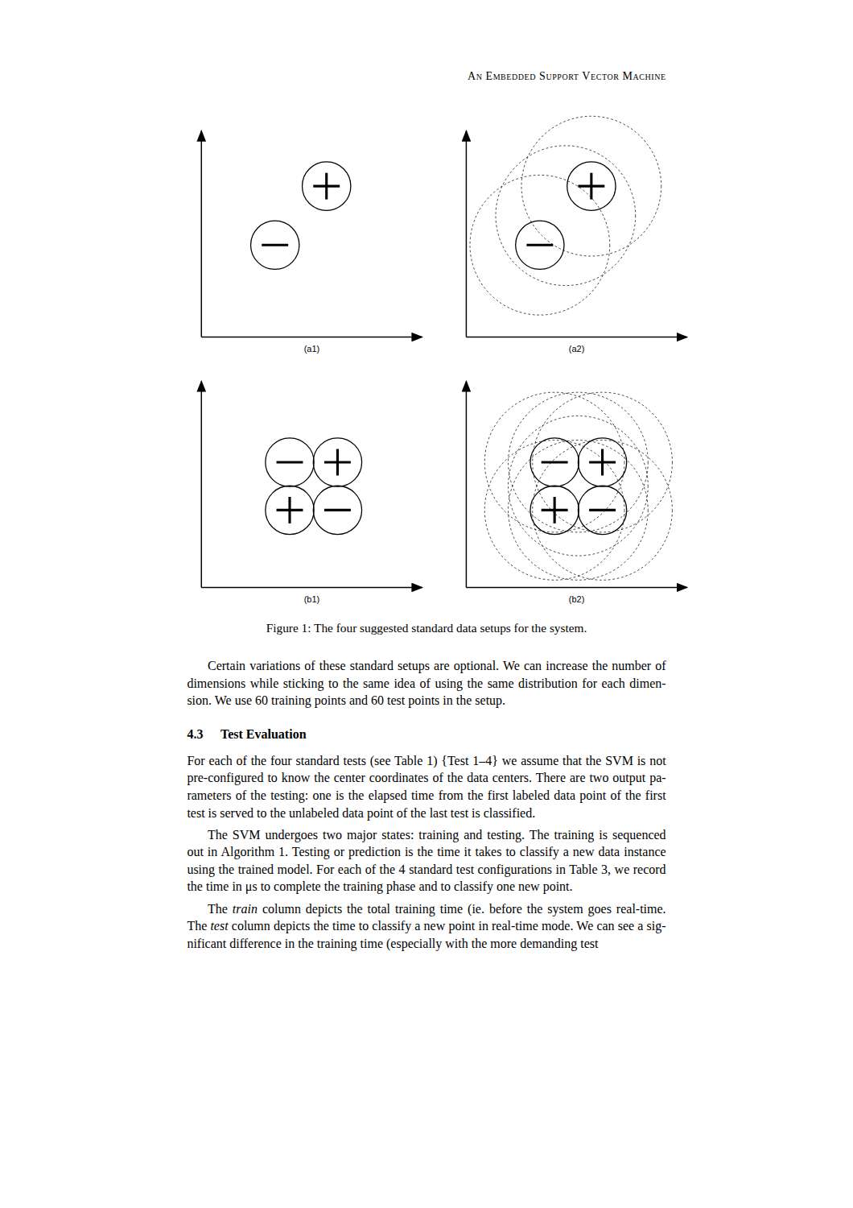An Embedded Support Vector Machine
(a1) (a2) (b1) (b2)
Figure 1: The four suggested standard data setups for the system.
Certain variations of these standard setups are optional. We can increase the number of dimensions while sticking to the same idea of using the same distribution for each dimension. We use 60 training points and 60 test points in the setup.
4.3 Test Evaluation
For each of the four standard tests (see Table 1) {Test 1–4} we assume that the SVM is not pre-configured to know the center coordinates of the data centers. There are two output parameters of the testing: one is the elapsed time from the first labeled data point of the first test is served to the unlabeled data point of the last test is classified.
The SVM undergoes two major states: training and testing. The training is sequenced out in Algorithm 1. Testing or prediction is the time it takes to classify a new data instance using the trained model. For each of the 4 standard test configurations in Table 3, we record the time in μs to complete the training phase and to classify one new point.
The train column depicts the total training time (ie. before the system goes real-time. The test column depicts the time to classify a new point in real-time mode. We can see a significant difference in the training time (especially with the more demanding test